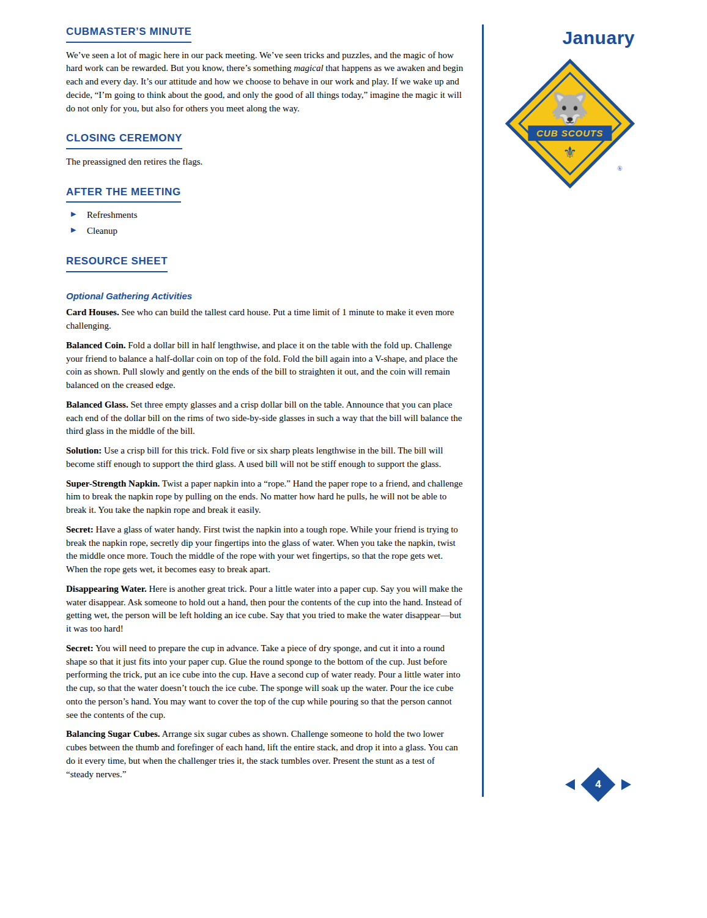Cubmaster’s Minute
We’ve seen a lot of magic here in our pack meeting. We’ve seen tricks and puzzles, and the magic of how hard work can be rewarded. But you know, there’s something magical that happens as we awaken and begin each and every day. It’s our attitude and how we choose to behave in our work and play. If we wake up and decide, “I’m going to think about the good, and only the good of all things today,” imagine the magic it will do not only for you, but also for others you meet along the way.
Closing Ceremony
The preassigned den retires the flags.
After the Meeting
Refreshments
Cleanup
Resource Sheet
Optional Gathering Activities
Card Houses. See who can build the tallest card house. Put a time limit of 1 minute to make it even more challenging.
Balanced Coin. Fold a dollar bill in half lengthwise, and place it on the table with the fold up. Challenge your friend to balance a half-dollar coin on top of the fold. Fold the bill again into a V-shape, and place the coin as shown. Pull slowly and gently on the ends of the bill to straighten it out, and the coin will remain balanced on the creased edge.
Balanced Glass. Set three empty glasses and a crisp dollar bill on the table. Announce that you can place each end of the dollar bill on the rims of two side-by-side glasses in such a way that the bill will balance the third glass in the middle of the bill.
Solution: Use a crisp bill for this trick. Fold five or six sharp pleats lengthwise in the bill. The bill will become stiff enough to support the third glass. A used bill will not be stiff enough to support the glass.
Super-Strength Napkin. Twist a paper napkin into a “rope.” Hand the paper rope to a friend, and challenge him to break the napkin rope by pulling on the ends. No matter how hard he pulls, he will not be able to break it. You take the napkin rope and break it easily.
Secret: Have a glass of water handy. First twist the napkin into a tough rope. While your friend is trying to break the napkin rope, secretly dip your fingertips into the glass of water. When you take the napkin, twist the middle once more. Touch the middle of the rope with your wet fingertips, so that the rope gets wet. When the rope gets wet, it becomes easy to break apart.
Disappearing Water. Here is another great trick. Pour a little water into a paper cup. Say you will make the water disappear. Ask someone to hold out a hand, then pour the contents of the cup into the hand. Instead of getting wet, the person will be left holding an ice cube. Say that you tried to make the water disappear—but it was too hard!
Secret: You will need to prepare the cup in advance. Take a piece of dry sponge, and cut it into a round shape so that it just fits into your paper cup. Glue the round sponge to the bottom of the cup. Just before performing the trick, put an ice cube into the cup. Have a second cup of water ready. Pour a little water into the cup, so that the water doesn’t touch the ice cube. The sponge will soak up the water. Pour the ice cube onto the person’s hand. You may want to cover the top of the cup while pouring so that the person cannot see the contents of the cup.
Balancing Sugar Cubes. Arrange six sugar cubes as shown. Challenge someone to hold the two lower cubes between the thumb and forefinger of each hand, lift the entire stack, and drop it into a glass. You can do it every time, but when the challenger tries it, the stack tumbles over. Present the stunt as a test of “steady nerves.”
January
🐺
CUB SCOUTS
⚜
®
4